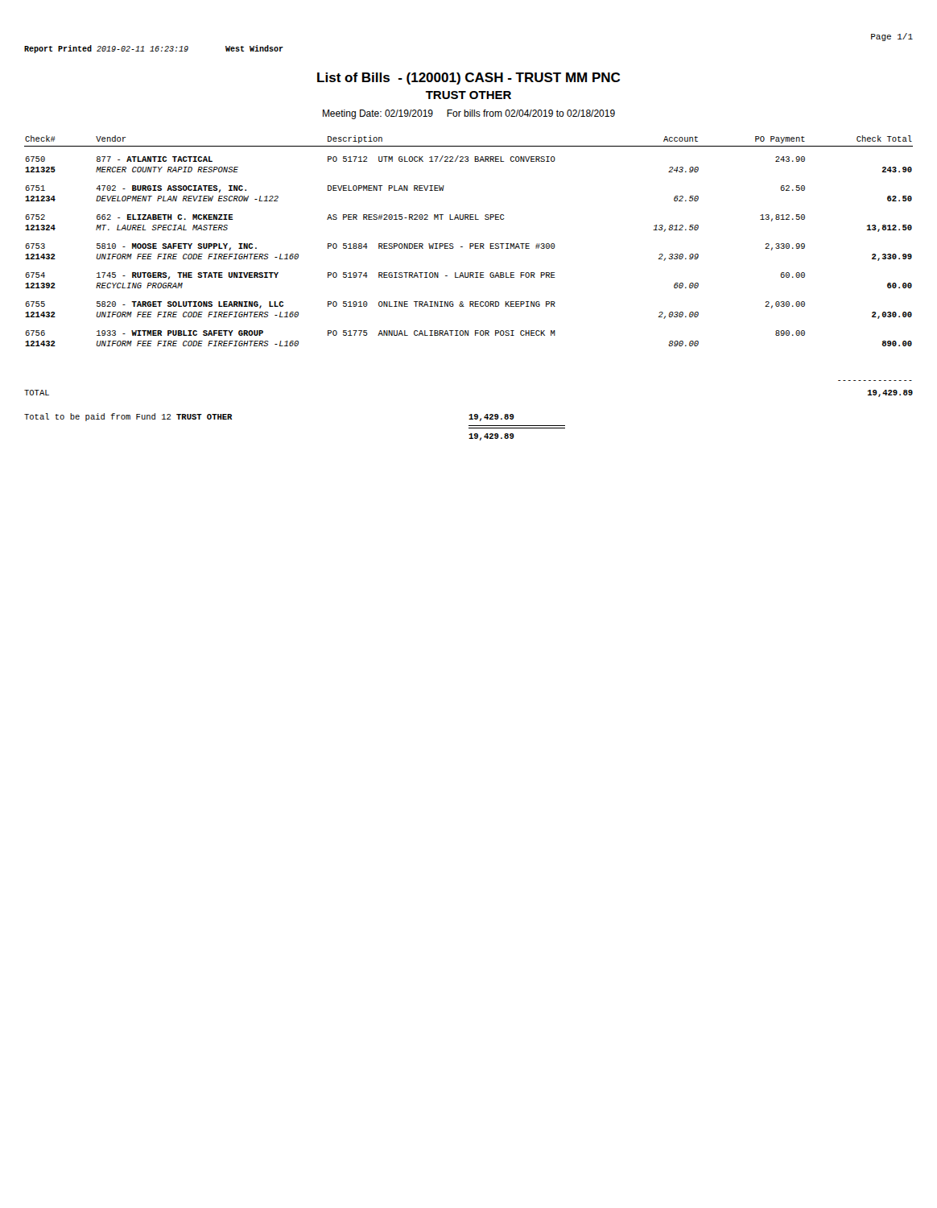Page 1/1
Report Printed 2019-02-11 16:23:19 West Windsor
List of Bills - (120001) CASH - TRUST MM PNC
TRUST OTHER
Meeting Date: 02/19/2019 For bills from 02/04/2019 to 02/18/2019
| Check# | Vendor | Description | Account | PO Payment | Check Total |
| --- | --- | --- | --- | --- | --- |
| 6750 | 877 - ATLANTIC TACTICAL | PO 51712 UTM GLOCK 17/22/23 BARREL CONVERSIO | | 243.90 | |
| 121325 | MERCER COUNTY RAPID RESPONSE | 243.90 | | 243.90 |
| 6751 | 4702 - BURGIS ASSOCIATES, INC. | DEVELOPMENT PLAN REVIEW | | 62.50 | |
| 121234 | DEVELOPMENT PLAN REVIEW ESCROW -L122 | 62.50 | | 62.50 |
| 6752 | 662 - ELIZABETH C. MCKENZIE | AS PER RES#2015-R202 MT LAUREL SPEC | | 13,812.50 | |
| 121324 | MT. LAUREL SPECIAL MASTERS | 13,812.50 | | 13,812.50 |
| 6753 | 5810 - MOOSE SAFETY SUPPLY, INC. | PO 51884 RESPONDER WIPES - PER ESTIMATE #300 | | 2,330.99 | |
| 121432 | UNIFORM FEE FIRE CODE FIREFIGHTERS -L160 | 2,330.99 | | 2,330.99 |
| 6754 | 1745 - RUTGERS, THE STATE UNIVERSITY | PO 51974 REGISTRATION - LAURIE GABLE FOR PRE | | 60.00 | |
| 121392 | RECYCLING PROGRAM | 60.00 | | 60.00 |
| 6755 | 5820 - TARGET SOLUTIONS LEARNING, LLC | PO 51910 ONLINE TRAINING & RECORD KEEPING PR | | 2,030.00 | |
| 121432 | UNIFORM FEE FIRE CODE FIREFIGHTERS -L160 | 2,030.00 | | 2,030.00 |
| 6756 | 1933 - WITMER PUBLIC SAFETY GROUP | PO 51775 ANNUAL CALIBRATION FOR POSI CHECK M | | 890.00 | |
| 121432 | UNIFORM FEE FIRE CODE FIREFIGHTERS -L160 | 890.00 | | 890.00 |
| | --------------- |
| TOTAL | 19,429.89 |
| Total to be paid from Fund 12 TRUST OTHER | 19,429.89 |
| | 19,429.89 |